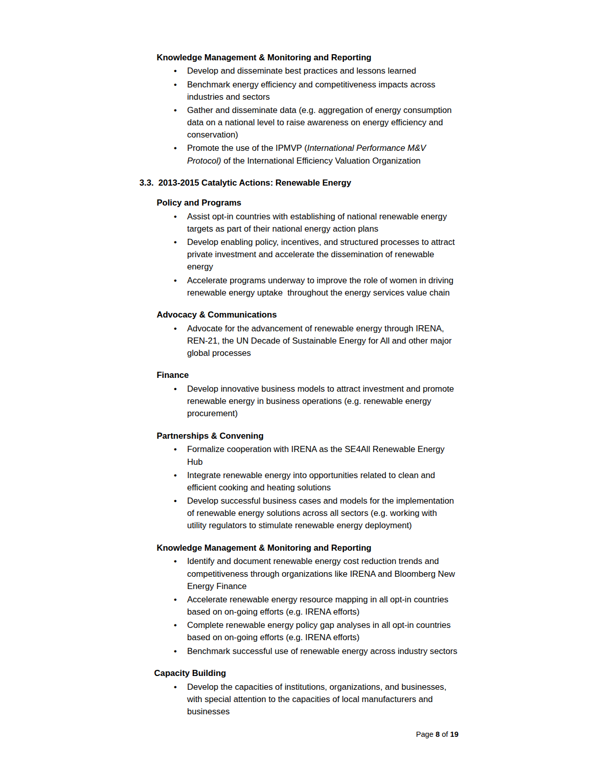Knowledge Management & Monitoring and Reporting
Develop and disseminate best practices and lessons learned
Benchmark energy efficiency and competitiveness impacts across industries and sectors
Gather and disseminate data (e.g. aggregation of energy consumption data on a national level to raise awareness on energy efficiency and conservation)
Promote the use of the IPMVP (International Performance M&V Protocol) of the International Efficiency Valuation Organization
3.3. 2013-2015 Catalytic Actions: Renewable Energy
Policy and Programs
Assist opt-in countries with establishing of national renewable energy targets as part of their national energy action plans
Develop enabling policy, incentives, and structured processes to attract private investment and accelerate the dissemination of renewable energy
Accelerate programs underway to improve the role of women in driving renewable energy uptake throughout the energy services value chain
Advocacy & Communications
Advocate for the advancement of renewable energy through IRENA, REN-21, the UN Decade of Sustainable Energy for All and other major global processes
Finance
Develop innovative business models to attract investment and promote renewable energy in business operations (e.g. renewable energy procurement)
Partnerships & Convening
Formalize cooperation with IRENA as the SE4All Renewable Energy Hub
Integrate renewable energy into opportunities related to clean and efficient cooking and heating solutions
Develop successful business cases and models for the implementation of renewable energy solutions across all sectors (e.g. working with utility regulators to stimulate renewable energy deployment)
Knowledge Management & Monitoring and Reporting
Identify and document renewable energy cost reduction trends and competitiveness through organizations like IRENA and Bloomberg New Energy Finance
Accelerate renewable energy resource mapping in all opt-in countries based on on-going efforts (e.g. IRENA efforts)
Complete renewable energy policy gap analyses in all opt-in countries based on on-going efforts (e.g. IRENA efforts)
Benchmark successful use of renewable energy across industry sectors
Capacity Building
Develop the capacities of institutions, organizations, and businesses, with special attention to the capacities of local manufacturers and businesses
Page 8 of 19